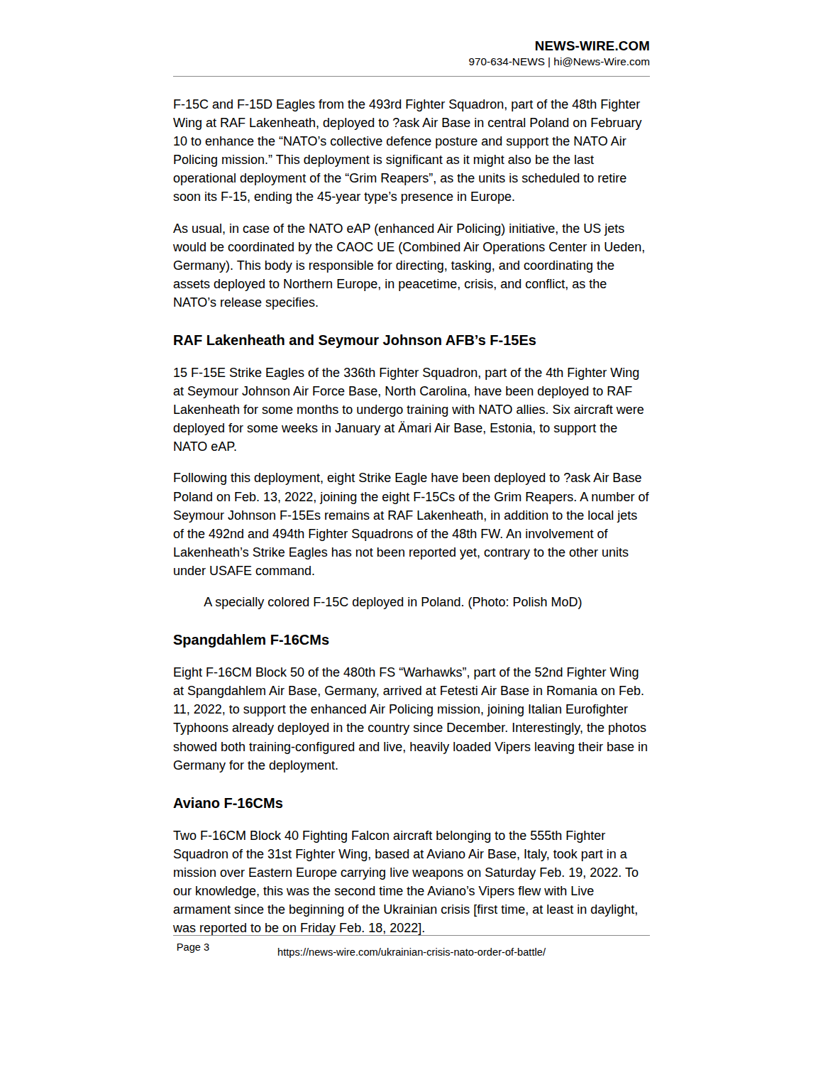NEWS-WIRE.COM
970-634-NEWS | hi@News-Wire.com
F-15C and F-15D Eagles from the 493rd Fighter Squadron, part of the 48th Fighter Wing at RAF Lakenheath, deployed to ?ask Air Base in central Poland on February 10 to enhance the “NATO’s collective defence posture and support the NATO Air Policing mission.” This deployment is significant as it might also be the last operational deployment of the “Grim Reapers”, as the units is scheduled to retire soon its F-15, ending the 45-year type’s presence in Europe.
As usual, in case of the NATO eAP (enhanced Air Policing) initiative, the US jets would be coordinated by the CAOC UE (Combined Air Operations Center in Ueden, Germany). This body is responsible for directing, tasking, and coordinating the assets deployed to Northern Europe, in peacetime, crisis, and conflict, as the NATO’s release specifies.
RAF Lakenheath and Seymour Johnson AFB’s F-15Es
15 F-15E Strike Eagles of the 336th Fighter Squadron, part of the 4th Fighter Wing at Seymour Johnson Air Force Base, North Carolina, have been deployed to RAF Lakenheath for some months to undergo training with NATO allies. Six aircraft were deployed for some weeks in January at Ämari Air Base, Estonia, to support the NATO eAP.
Following this deployment, eight Strike Eagle have been deployed to ?ask Air Base Poland on Feb. 13, 2022, joining the eight F-15Cs of the Grim Reapers. A number of Seymour Johnson F-15Es remains at RAF Lakenheath, in addition to the local jets of the 492nd and 494th Fighter Squadrons of the 48th FW. An involvement of Lakenheath’s Strike Eagles has not been reported yet, contrary to the other units under USAFE command.
A specially colored F-15C deployed in Poland. (Photo: Polish MoD)
Spangdahlem F-16CMs
Eight F-16CM Block 50 of the 480th FS “Warhawks”, part of the 52nd Fighter Wing at Spangdahlem Air Base, Germany, arrived at Fetesti Air Base in Romania on Feb. 11, 2022, to support the enhanced Air Policing mission, joining Italian Eurofighter Typhoons already deployed in the country since December. Interestingly, the photos showed both training-configured and live, heavily loaded Vipers leaving their base in Germany for the deployment.
Aviano F-16CMs
Two F-16CM Block 40 Fighting Falcon aircraft belonging to the 555th Fighter Squadron of the 31st Fighter Wing, based at Aviano Air Base, Italy, took part in a mission over Eastern Europe carrying live weapons on Saturday Feb. 19, 2022. To our knowledge, this was the second time the Aviano’s Vipers flew with Live armament since the beginning of the Ukrainian crisis [first time, at least in daylight, was reported to be on Friday Feb. 18, 2022].
Page 3 https://news-wire.com/ukrainian-crisis-nato-order-of-battle/